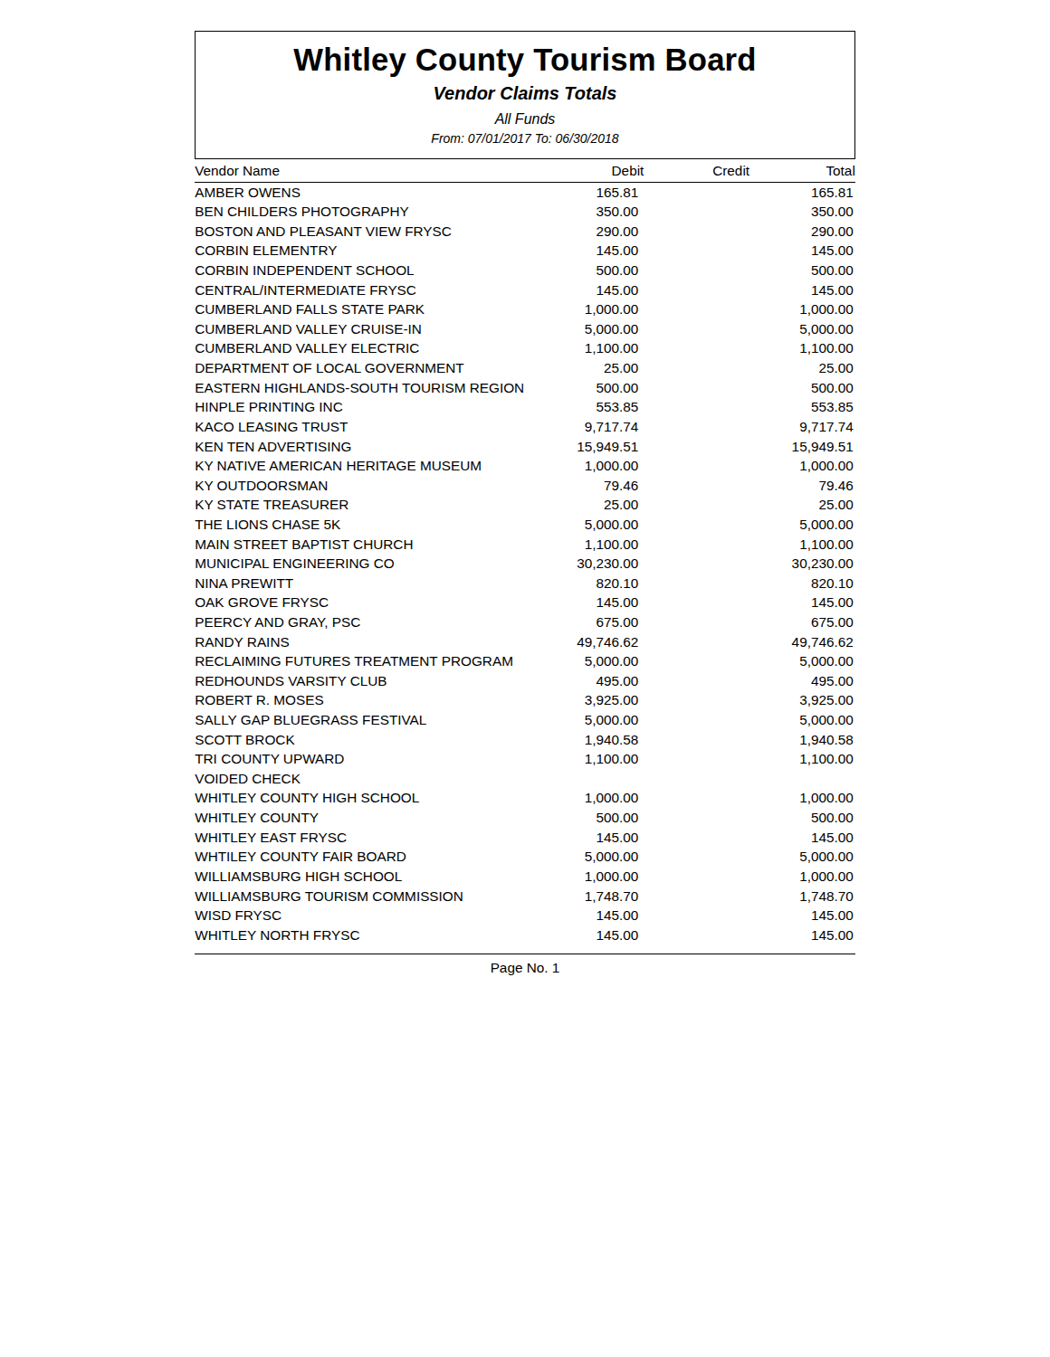Whitley County Tourism Board
Vendor Claims Totals
All Funds
From: 07/01/2017 To: 06/30/2018
| Vendor Name | Debit | Credit | Total |
| --- | --- | --- | --- |
| AMBER OWENS | 165.81 | | 165.81 |
| BEN CHILDERS PHOTOGRAPHY | 350.00 | | 350.00 |
| BOSTON AND PLEASANT VIEW FRYSC | 290.00 | | 290.00 |
| CORBIN ELEMENTRY | 145.00 | | 145.00 |
| CORBIN INDEPENDENT SCHOOL | 500.00 | | 500.00 |
| CENTRAL/INTERMEDIATE FRYSC | 145.00 | | 145.00 |
| CUMBERLAND FALLS STATE PARK | 1,000.00 | | 1,000.00 |
| CUMBERLAND VALLEY CRUISE-IN | 5,000.00 | | 5,000.00 |
| CUMBERLAND VALLEY ELECTRIC | 1,100.00 | | 1,100.00 |
| DEPARTMENT OF LOCAL GOVERNMENT | 25.00 | | 25.00 |
| EASTERN HIGHLANDS-SOUTH TOURISM REGION | 500.00 | | 500.00 |
| HINPLE PRINTING INC | 553.85 | | 553.85 |
| KACO LEASING TRUST | 9,717.74 | | 9,717.74 |
| KEN TEN ADVERTISING | 15,949.51 | | 15,949.51 |
| KY NATIVE AMERICAN HERITAGE MUSEUM | 1,000.00 | | 1,000.00 |
| KY OUTDOORSMAN | 79.46 | | 79.46 |
| KY STATE TREASURER | 25.00 | | 25.00 |
| THE LIONS CHASE 5K | 5,000.00 | | 5,000.00 |
| MAIN STREET BAPTIST CHURCH | 1,100.00 | | 1,100.00 |
| MUNICIPAL ENGINEERING CO | 30,230.00 | | 30,230.00 |
| NINA PREWITT | 820.10 | | 820.10 |
| OAK GROVE FRYSC | 145.00 | | 145.00 |
| PEERCY AND GRAY, PSC | 675.00 | | 675.00 |
| RANDY RAINS | 49,746.62 | | 49,746.62 |
| RECLAIMING FUTURES TREATMENT PROGRAM | 5,000.00 | | 5,000.00 |
| REDHOUNDS VARSITY CLUB | 495.00 | | 495.00 |
| ROBERT R. MOSES | 3,925.00 | | 3,925.00 |
| SALLY GAP BLUEGRASS FESTIVAL | 5,000.00 | | 5,000.00 |
| SCOTT BROCK | 1,940.58 | | 1,940.58 |
| TRI COUNTY UPWARD | 1,100.00 | | 1,100.00 |
| VOIDED CHECK | | | |
| WHITLEY COUNTY HIGH SCHOOL | 1,000.00 | | 1,000.00 |
| WHITLEY COUNTY | 500.00 | | 500.00 |
| WHITLEY EAST FRYSC | 145.00 | | 145.00 |
| WHTILEY COUNTY FAIR BOARD | 5,000.00 | | 5,000.00 |
| WILLIAMSBURG HIGH SCHOOL | 1,000.00 | | 1,000.00 |
| WILLIAMSBURG TOURISM COMMISSION | 1,748.70 | | 1,748.70 |
| WISD FRYSC | 145.00 | | 145.00 |
| WHITLEY NORTH FRYSC | 145.00 | | 145.00 |
Page No. 1